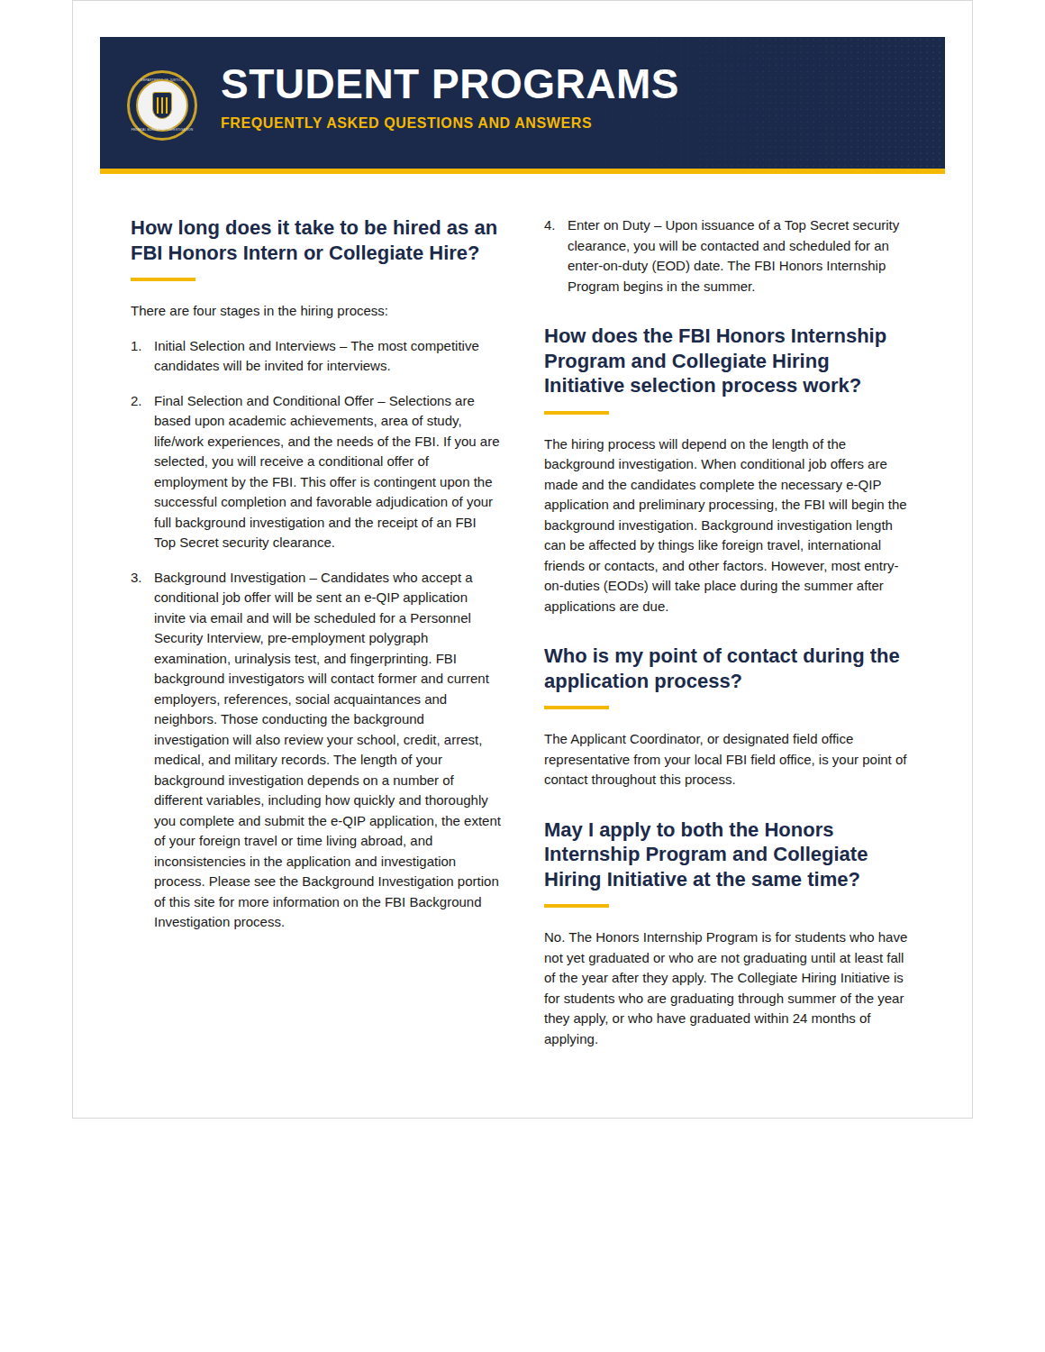Department of Justice
Federal Bureau of Investigation
Student Programs
Frequently Asked Questions and Answers
How long does it take to be hired as an FBI Honors Intern or Collegiate Hire?
There are four stages in the hiring process:
Initial Selection and Interviews – The most competitive candidates will be invited for interviews.
Final Selection and Conditional Offer – Selections are based upon academic achievements, area of study, life/work experiences, and the needs of the FBI. If you are selected, you will receive a conditional offer of employment by the FBI. This offer is contingent upon the successful completion and favorable adjudication of your full background investigation and the receipt of an FBI Top Secret security clearance.
Background Investigation – Candidates who accept a conditional job offer will be sent an e-QIP application invite via email and will be scheduled for a Personnel Security Interview, pre-employment polygraph examination, urinalysis test, and fingerprinting. FBI background investigators will contact former and current employers, references, social acquaintances and neighbors. Those conducting the background investigation will also review your school, credit, arrest, medical, and military records. The length of your background investigation depends on a number of different variables, including how quickly and thoroughly you complete and submit the e-QIP application, the extent of your foreign travel or time living abroad, and inconsistencies in the application and investigation process. Please see the Background Investigation portion of this site for more information on the FBI Background Investigation process.
Enter on Duty – Upon issuance of a Top Secret security clearance, you will be contacted and scheduled for an enter-on-duty (EOD) date. The FBI Honors Internship Program begins in the summer.
How does the FBI Honors Internship Program and Collegiate Hiring Initiative selection process work?
The hiring process will depend on the length of the background investigation. When conditional job offers are made and the candidates complete the necessary e-QIP application and preliminary processing, the FBI will begin the background investigation. Background investigation length can be affected by things like foreign travel, international friends or contacts, and other factors. However, most entry-on-duties (EODs) will take place during the summer after applications are due.
Who is my point of contact during the application process?
The Applicant Coordinator, or designated field office representative from your local FBI field office, is your point of contact throughout this process.
May I apply to both the Honors Internship Program and Collegiate Hiring Initiative at the same time?
No. The Honors Internship Program is for students who have not yet graduated or who are not graduating until at least fall of the year after they apply. The Collegiate Hiring Initiative is for students who are graduating through summer of the year they apply, or who have graduated within 24 months of applying.